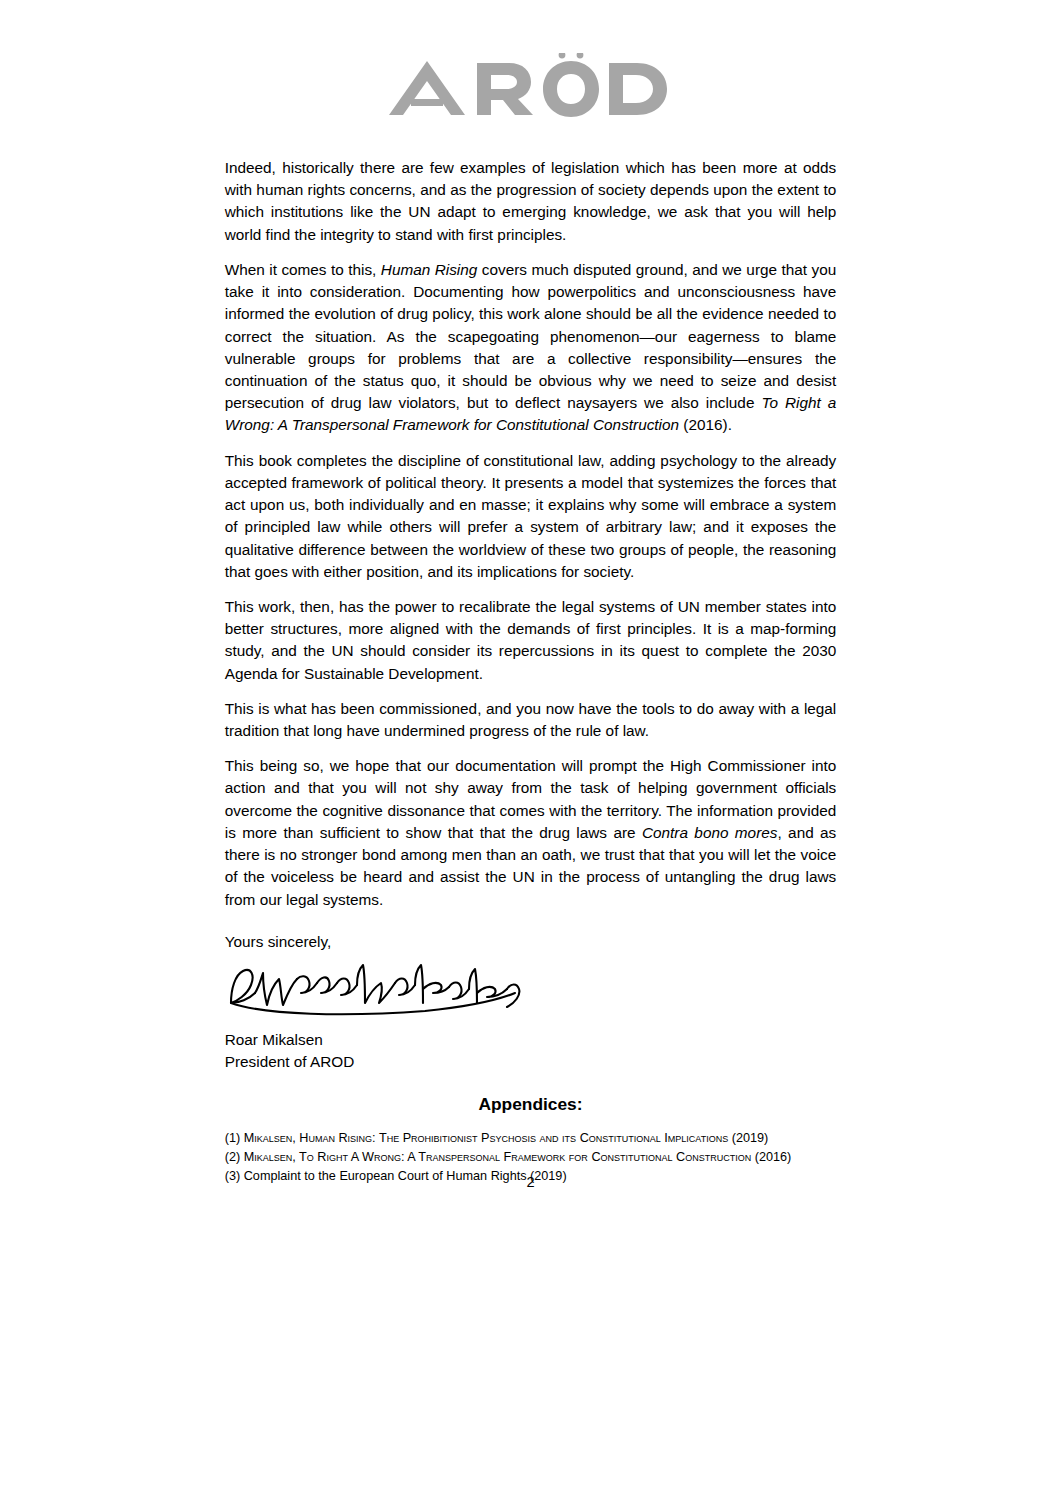Indeed, historically there are few examples of legislation which has been more at odds with human rights concerns, and as the progression of society depends upon the extent to which institutions like the UN adapt to emerging knowledge, we ask that you will help world find the integrity to stand with first principles.
When it comes to this, Human Rising covers much disputed ground, and we urge that you take it into consideration. Documenting how powerpolitics and unconsciousness have informed the evolution of drug policy, this work alone should be all the evidence needed to correct the situation. As the scapegoating phenomenon—our eagerness to blame vulnerable groups for problems that are a collective responsibility—ensures the continuation of the status quo, it should be obvious why we need to seize and desist persecution of drug law violators, but to deflect naysayers we also include To Right a Wrong: A Transpersonal Framework for Constitutional Construction (2016).
This book completes the discipline of constitutional law, adding psychology to the already accepted framework of political theory. It presents a model that systemizes the forces that act upon us, both individually and en masse; it explains why some will embrace a system of principled law while others will prefer a system of arbitrary law; and it exposes the qualitative difference between the worldview of these two groups of people, the reasoning that goes with either position, and its implications for society.
This work, then, has the power to recalibrate the legal systems of UN member states into better structures, more aligned with the demands of first principles. It is a map-forming study, and the UN should consider its repercussions in its quest to complete the 2030 Agenda for Sustainable Development.
This is what has been commissioned, and you now have the tools to do away with a legal tradition that long have undermined progress of the rule of law.
This being so, we hope that our documentation will prompt the High Commissioner into action and that you will not shy away from the task of helping government officials overcome the cognitive dissonance that comes with the territory. The information provided is more than sufficient to show that that the drug laws are Contra bono mores, and as there is no stronger bond among men than an oath, we trust that that you will let the voice of the voiceless be heard and assist the UN in the process of untangling the drug laws from our legal systems.
Yours sincerely,
Roar Mikalsen
President of AROD
Appendices:
(1) Mikalsen, Human Rising: The Prohibitionist Psychosis and its Constitutional Implications (2019)
(2) Mikalsen, To Right A Wrong: A Transpersonal Framework for Constitutional Construction (2016)
(3) Complaint to the European Court of Human Rights (2019)
2